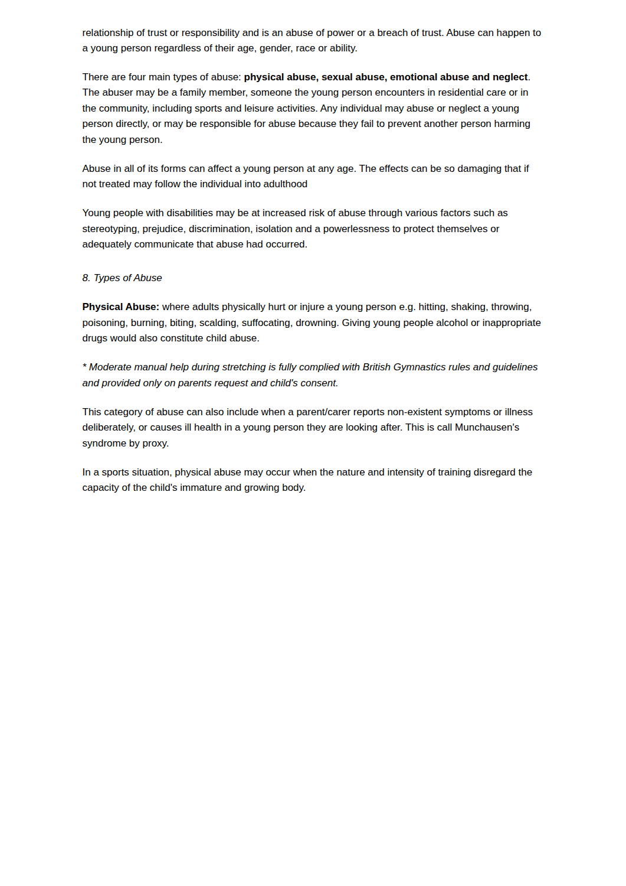relationship of trust or responsibility and is an abuse of power or a breach of trust. Abuse can happen to a young person regardless of their age, gender, race or ability.
There are four main types of abuse: physical abuse, sexual abuse, emotional abuse and neglect. The abuser may be a family member, someone the young person encounters in residential care or in the community, including sports and leisure activities. Any individual may abuse or neglect a young person directly, or may be responsible for abuse because they fail to prevent another person harming the young person.
Abuse in all of its forms can affect a young person at any age. The effects can be so damaging that if not treated may follow the individual into adulthood
Young people with disabilities may be at increased risk of abuse through various factors such as stereotyping, prejudice, discrimination, isolation and a powerlessness to protect themselves or adequately communicate that abuse had occurred.
8. Types of Abuse
Physical Abuse: where adults physically hurt or injure a young person e.g. hitting, shaking, throwing, poisoning, burning, biting, scalding, suffocating, drowning. Giving young people alcohol or inappropriate drugs would also constitute child abuse.
* Moderate manual help during stretching is fully complied with British Gymnastics rules and guidelines and provided only on parents request and child's consent.
This category of abuse can also include when a parent/carer reports non-existent symptoms or illness deliberately, or causes ill health in a young person they are looking after. This is call Munchausen's syndrome by proxy.
In a sports situation, physical abuse may occur when the nature and intensity of training disregard the capacity of the child's immature and growing body.